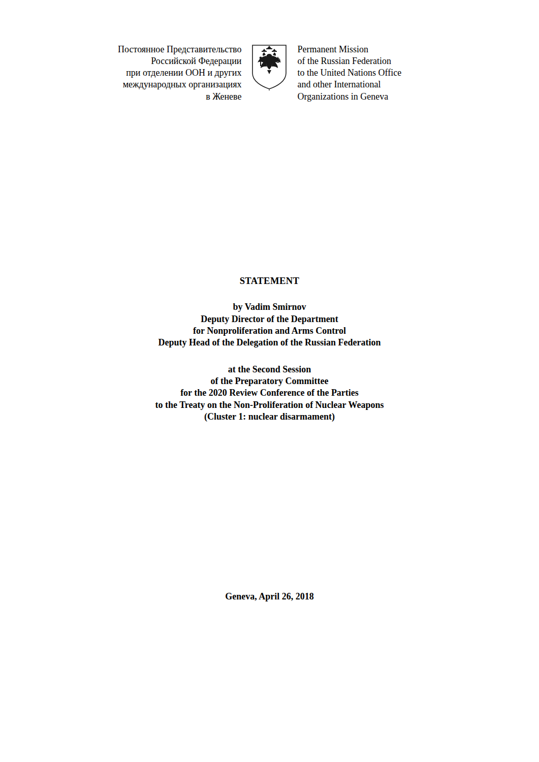| Постоянное Представительство Российской Федерации при отделении ООН и других международных организациях в Женеве | | Permanent Mission of the Russian Federation to the United Nations Office and other International Organizations in Geneva |
STATEMENT
by Vadim Smirnov
Deputy Director of the Department
for Nonproliferation and Arms Control
Deputy Head of the Delegation of the Russian Federation
at the Second Session
of the Preparatory Committee
for the 2020 Review Conference of the Parties
to the Treaty on the Non-Proliferation of Nuclear Weapons
(Cluster 1: nuclear disarmament)
Geneva, April 26, 2018